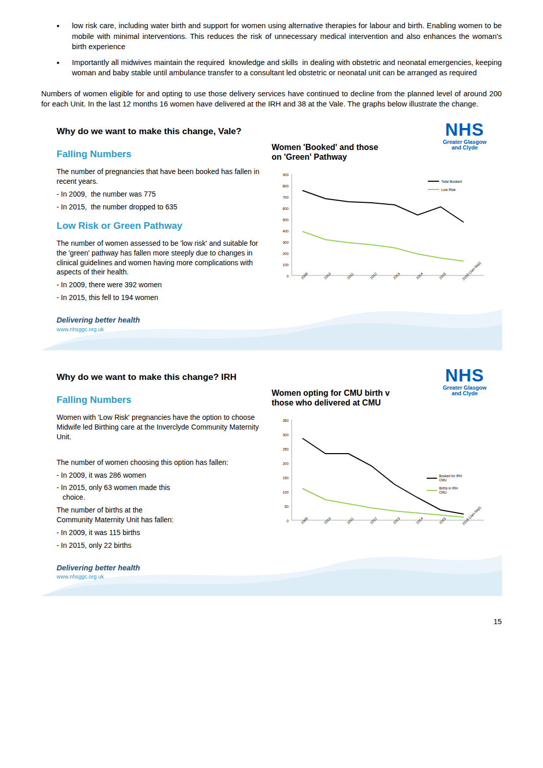low risk care, including water birth and support for women using alternative therapies for labour and birth. Enabling women to be mobile with minimal interventions. This reduces the risk of unnecessary medical intervention and also enhances the woman's birth experience
Importantly all midwives maintain the required knowledge and skills in dealing with obstetric and neonatal emergencies, keeping woman and baby stable until ambulance transfer to a consultant led obstetric or neonatal unit can be arranged as required
Numbers of women eligible for and opting to use those delivery services have continued to decline from the planned level of around 200 for each Unit. In the last 12 months 16 women have delivered at the IRH and 38 at the Vale. The graphs below illustrate the change.
NHS
Greater Glasgow
and Clyde
Why do we want to make this change, Vale?
Falling Numbers
The number of pregnancies that have been booked has fallen in recent years.
- In 2009, the number was 775
- In 2015, the number dropped to 635
Low Risk or Green Pathway
The number of women assessed to be 'low risk' and suitable for the 'green' pathway has fallen more steeply due to changes in clinical guidelines and women having more complications with aspects of their health.
- In 2009, there were 392 women
- In 2015, this fell to 194 women
Women 'Booked' and those
on 'Green' Pathway
900 800 700 600 500 400 300 200 100 0 Total Booked Low Risk 2009 2010 2011 2012 2013 2014 2015 2016 (Jan-Sep)
Delivering better health
www.nhsggc.org.uk
NHS
Greater Glasgow
and Clyde
Why do we want to make this change? IRH
Falling Numbers
Women with 'Low Risk' pregnancies have the option to choose Midwife led Birthing care at the Inverclyde Community Maternity Unit.
The number of women choosing this option has fallen:
- In 2009, it was 286 women
- In 2015, only 63 women made this
choice.
The number of births at the
Community Maternity Unit has fallen:
- In 2009, it was 115 births
- In 2015, only 22 births
Women opting for CMU birth v
those who delivered at CMU
350 300 250 200 150 100 50 0 Booked for IRH CMU Births in IRH CMU 2009 2010 2011 2012 2013 2014 2015 2016 (Jan-Sep)
Delivering better health
www.nhsggc.org.uk
15